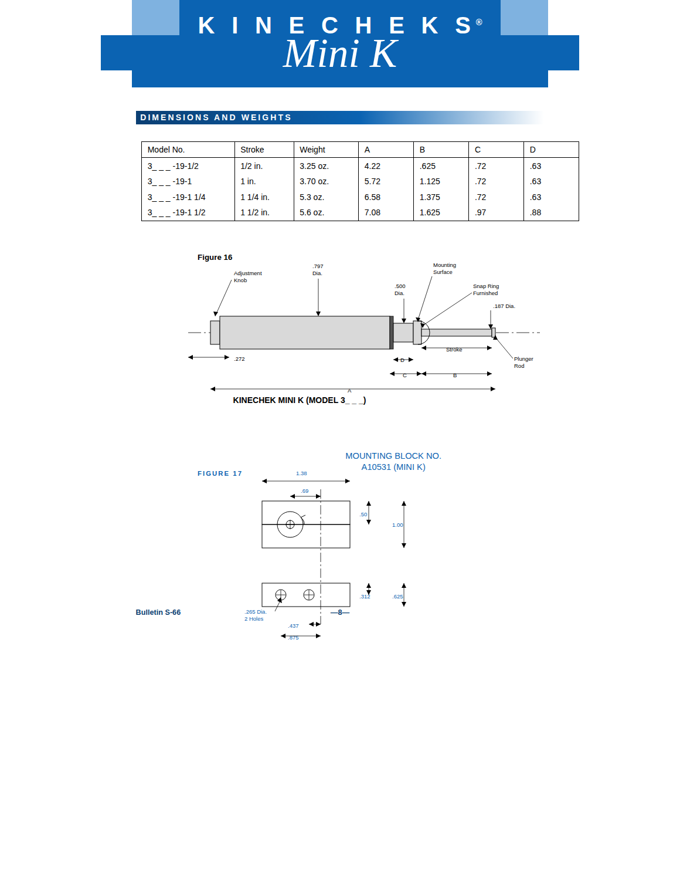K I N E C H E K S®
Mini K
DIMENSIONS AND WEIGHTS
| Model No. | Stroke | Weight | A | B | C | D |
| --- | --- | --- | --- | --- | --- | --- |
| 3_ _ _ -19-1/2 | 1/2 in. | 3.25 oz. | 4.22 | .625 | .72 | .63 |
| 3_ _ _ -19-1 | 1 in. | 3.70 oz. | 5.72 | 1.125 | .72 | .63 |
| 3_ _ _ -19-1 1/4 | 1 1/4 in. | 5.3 oz. | 6.58 | 1.375 | .72 | .63 |
| 3_ _ _ -19-1 1/2 | 1 1/2 in. | 5.6 oz. | 7.08 | 1.625 | .97 | .88 |
Figure 16
Adjustment Knob .797 Dia. .500 Dia. Mounting Surface Snap Ring Furnished .187 Dia. Plunger Rod .272 D Stroke C B A
KINECHEK MINI K (MODEL 3_ _ _)
FIGURE 17
MOUNTING BLOCK NO.
A10531 (MINI K)
1.38 .69 .50 1.00 .312 .625 .265 Dia. 2 Holes .437 .875
Bulletin S-66 —8—